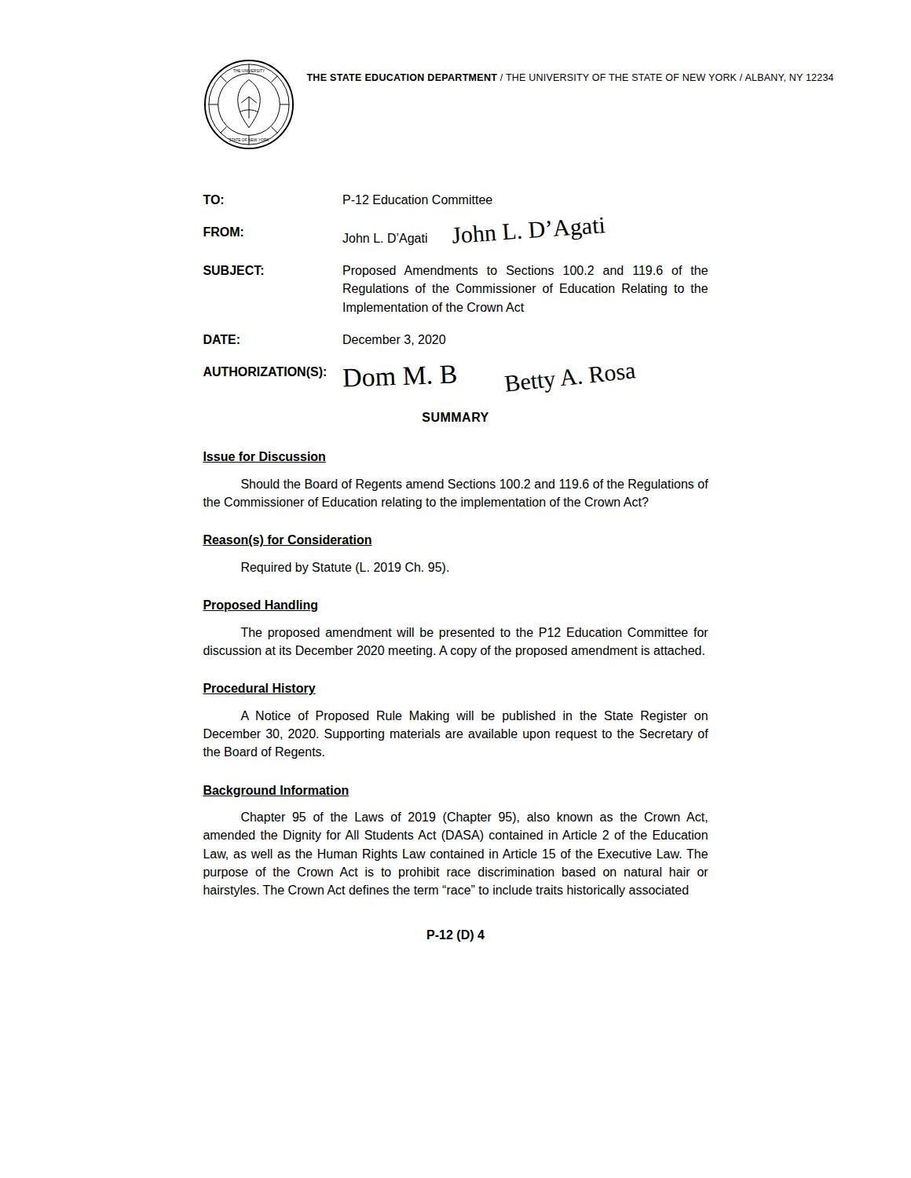THE UNIVERSITY STATE OF NEW YORK
THE STATE EDUCATION DEPARTMENT / THE UNIVERSITY OF THE STATE OF NEW YORK / ALBANY, NY 12234
| TO: | P-12 Education Committee |
| FROM: | John L. D’Agati John L. D’Agati |
| SUBJECT: | Proposed Amendments to Sections 100.2 and 119.6 of the Regulations of the Commissioner of Education Relating to the Implementation of the Crown Act |
| DATE: | December 3, 2020 |
| AUTHORIZATION(S): | Dom M. B Betty A. Rosa |
SUMMARY
Issue for Discussion
Should the Board of Regents amend Sections 100.2 and 119.6 of the Regulations of the Commissioner of Education relating to the implementation of the Crown Act?
Reason(s) for Consideration
Required by Statute (L. 2019 Ch. 95).
Proposed Handling
The proposed amendment will be presented to the P12 Education Committee for discussion at its December 2020 meeting. A copy of the proposed amendment is attached.
Procedural History
A Notice of Proposed Rule Making will be published in the State Register on December 30, 2020. Supporting materials are available upon request to the Secretary of the Board of Regents.
Background Information
Chapter 95 of the Laws of 2019 (Chapter 95), also known as the Crown Act, amended the Dignity for All Students Act (DASA) contained in Article 2 of the Education Law, as well as the Human Rights Law contained in Article 15 of the Executive Law. The purpose of the Crown Act is to prohibit race discrimination based on natural hair or hairstyles. The Crown Act defines the term “race” to include traits historically associated
P-12 (D) 4